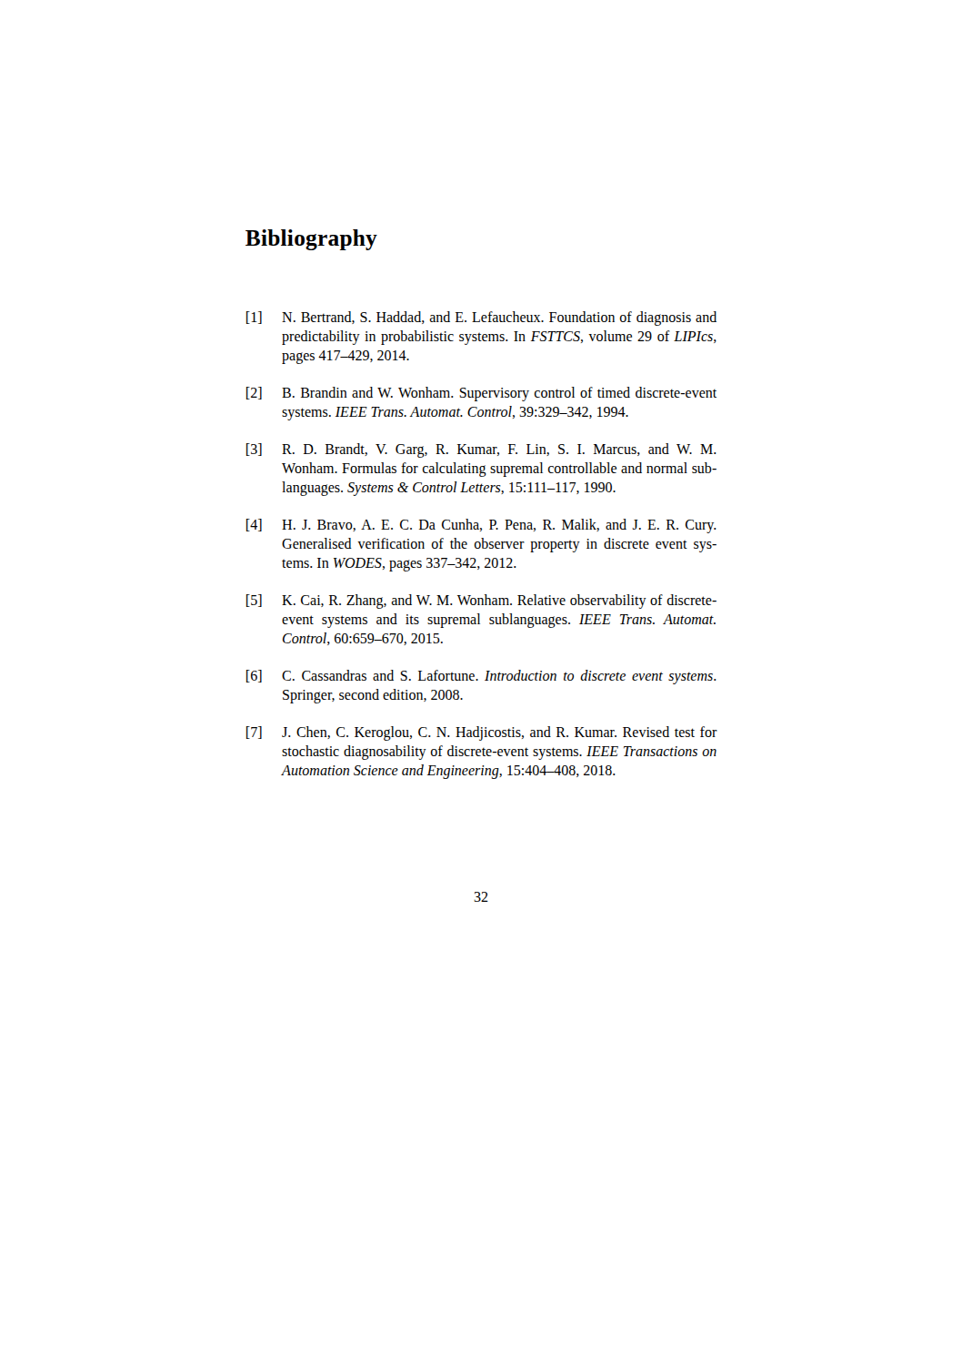Bibliography
[1] N. Bertrand, S. Haddad, and E. Lefaucheux. Foundation of diagnosis and predictability in probabilistic systems. In FSTTCS, volume 29 of LIPIcs, pages 417–429, 2014.
[2] B. Brandin and W. Wonham. Supervisory control of timed discrete-event systems. IEEE Trans. Automat. Control, 39:329–342, 1994.
[3] R. D. Brandt, V. Garg, R. Kumar, F. Lin, S. I. Marcus, and W. M. Wonham. Formulas for calculating supremal controllable and normal sublanguages. Systems & Control Letters, 15:111–117, 1990.
[4] H. J. Bravo, A. E. C. Da Cunha, P. Pena, R. Malik, and J. E. R. Cury. Generalised verification of the observer property in discrete event systems. In WODES, pages 337–342, 2012.
[5] K. Cai, R. Zhang, and W. M. Wonham. Relative observability of discrete-event systems and its supremal sublanguages. IEEE Trans. Automat. Control, 60:659–670, 2015.
[6] C. Cassandras and S. Lafortune. Introduction to discrete event systems. Springer, second edition, 2008.
[7] J. Chen, C. Keroglou, C. N. Hadjicostis, and R. Kumar. Revised test for stochastic diagnosability of discrete-event systems. IEEE Transactions on Automation Science and Engineering, 15:404–408, 2018.
32